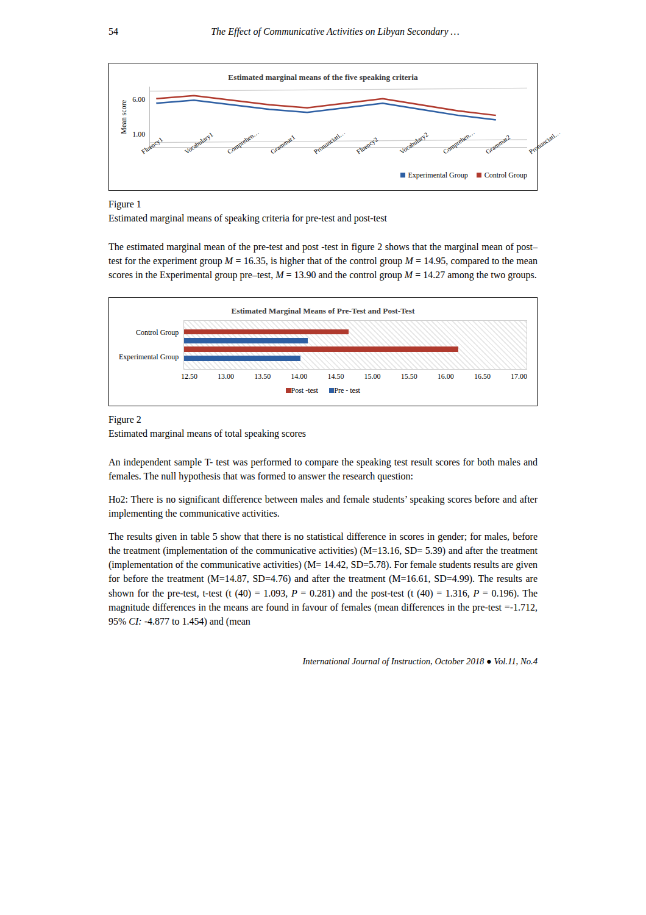54 The Effect of Communicative Activities on Libyan Secondary …
Estimated marginal means of the five speaking criteria
Mean score
6.00 1.00
Fluency1 Vocabulary1 Comprehen… Grammar1 Pronunciati… Fluency2 Vocabulary2 Comprehen… Grammar2 Pronunciati…
Experimental Group Control Group
Figure 1 Estimated marginal means of speaking criteria for pre-test and post-test
The estimated marginal mean of the pre-test and post -test in figure 2 shows that the marginal mean of post–test for the experiment group M = 16.35, is higher that of the control group M = 14.95, compared to the mean scores in the Experimental group pre–test, M = 13.90 and the control group M = 14.27 among the two groups.
Estimated Marginal Means of Pre-Test and Post-Test
Control Group Experimental Group
12.5013.0013.5014.0014.5015.0015.5016.0016.5017.00
Post -test Pre - test
Figure 2 Estimated marginal means of total speaking scores
An independent sample T- test was performed to compare the speaking test result scores for both males and females. The null hypothesis that was formed to answer the research question:
Ho2: There is no significant difference between males and female students’ speaking scores before and after implementing the communicative activities.
The results given in table 5 show that there is no statistical difference in scores in gender; for males, before the treatment (implementation of the communicative activities) (M=13.16, SD= 5.39) and after the treatment (implementation of the communicative activities) (M= 14.42, SD=5.78). For female students results are given for before the treatment (M=14.87, SD=4.76) and after the treatment (M=16.61, SD=4.99). The results are shown for the pre-test, t-test (t (40) = 1.093, P = 0.281) and the post-test (t (40) = 1.316, P = 0.196). The magnitude differences in the means are found in favour of females (mean differences in the pre-test =-1.712, 95% CI: -4.877 to 1.454) and (mean
International Journal of Instruction, October 2018 ● Vol.11, No.4